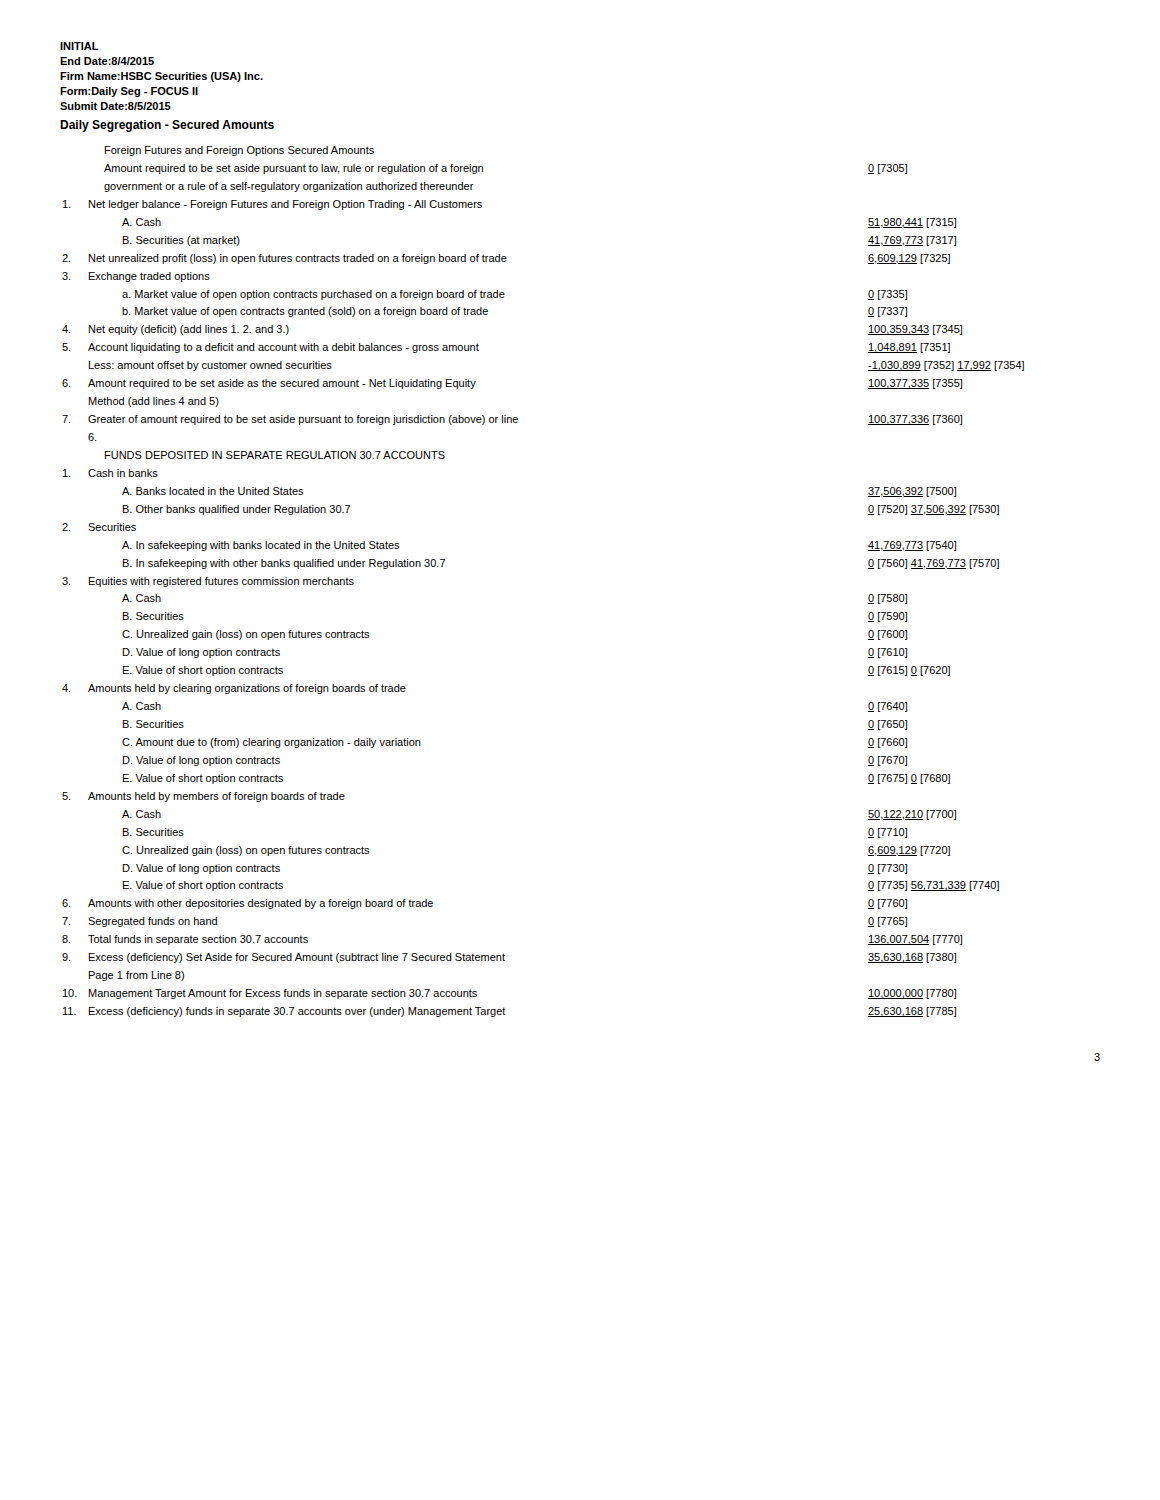INITIAL
End Date:8/4/2015
Firm Name:HSBC Securities (USA) Inc.
Form:Daily Seg - FOCUS II
Submit Date:8/5/2015
Daily Segregation - Secured Amounts
| | Foreign Futures and Foreign Options Secured Amounts | |
| | Amount required to be set aside pursuant to law, rule or regulation of a foreign | 0 [7305] |
| | government or a rule of a self-regulatory organization authorized thereunder | |
| 1. | Net ledger balance - Foreign Futures and Foreign Option Trading - All Customers | |
| | A. Cash | 51,980,441 [7315] |
| | B. Securities (at market) | 41,769,773 [7317] |
| 2. | Net unrealized profit (loss) in open futures contracts traded on a foreign board of trade | 6,609,129 [7325] |
| 3. | Exchange traded options | |
| | a. Market value of open option contracts purchased on a foreign board of trade | 0 [7335] |
| | b. Market value of open contracts granted (sold) on a foreign board of trade | 0 [7337] |
| 4. | Net equity (deficit) (add lines 1. 2. and 3.) | 100,359,343 [7345] |
| 5. | Account liquidating to a deficit and account with a debit balances - gross amount | 1,048,891 [7351] |
| | Less: amount offset by customer owned securities | -1,030,899 [7352] 17,992 [7354] |
| 6. | Amount required to be set aside as the secured amount - Net Liquidating Equity | 100,377,335 [7355] |
| | Method (add lines 4 and 5) | |
| 7. | Greater of amount required to be set aside pursuant to foreign jurisdiction (above) or line | 100,377,336 [7360] |
| | 6. | |
| | FUNDS DEPOSITED IN SEPARATE REGULATION 30.7 ACCOUNTS | |
| 1. | Cash in banks | |
| | A. Banks located in the United States | 37,506,392 [7500] |
| | B. Other banks qualified under Regulation 30.7 | 0 [7520] 37,506,392 [7530] |
| 2. | Securities | |
| | A. In safekeeping with banks located in the United States | 41,769,773 [7540] |
| | B. In safekeeping with other banks qualified under Regulation 30.7 | 0 [7560] 41,769,773 [7570] |
| 3. | Equities with registered futures commission merchants | |
| | A. Cash | 0 [7580] |
| | B. Securities | 0 [7590] |
| | C. Unrealized gain (loss) on open futures contracts | 0 [7600] |
| | D. Value of long option contracts | 0 [7610] |
| | E. Value of short option contracts | 0 [7615] 0 [7620] |
| 4. | Amounts held by clearing organizations of foreign boards of trade | |
| | A. Cash | 0 [7640] |
| | B. Securities | 0 [7650] |
| | C. Amount due to (from) clearing organization - daily variation | 0 [7660] |
| | D. Value of long option contracts | 0 [7670] |
| | E. Value of short option contracts | 0 [7675] 0 [7680] |
| 5. | Amounts held by members of foreign boards of trade | |
| | A. Cash | 50,122,210 [7700] |
| | B. Securities | 0 [7710] |
| | C. Unrealized gain (loss) on open futures contracts | 6,609,129 [7720] |
| | D. Value of long option contracts | 0 [7730] |
| | E. Value of short option contracts | 0 [7735] 56,731,339 [7740] |
| 6. | Amounts with other depositories designated by a foreign board of trade | 0 [7760] |
| 7. | Segregated funds on hand | 0 [7765] |
| 8. | Total funds in separate section 30.7 accounts | 136,007,504 [7770] |
| 9. | Excess (deficiency) Set Aside for Secured Amount (subtract line 7 Secured Statement | 35,630,168 [7380] |
| | Page 1 from Line 8) | |
| 10. | Management Target Amount for Excess funds in separate section 30.7 accounts | 10,000,000 [7780] |
| 11. | Excess (deficiency) funds in separate 30.7 accounts over (under) Management Target | 25,630,168 [7785] |
3